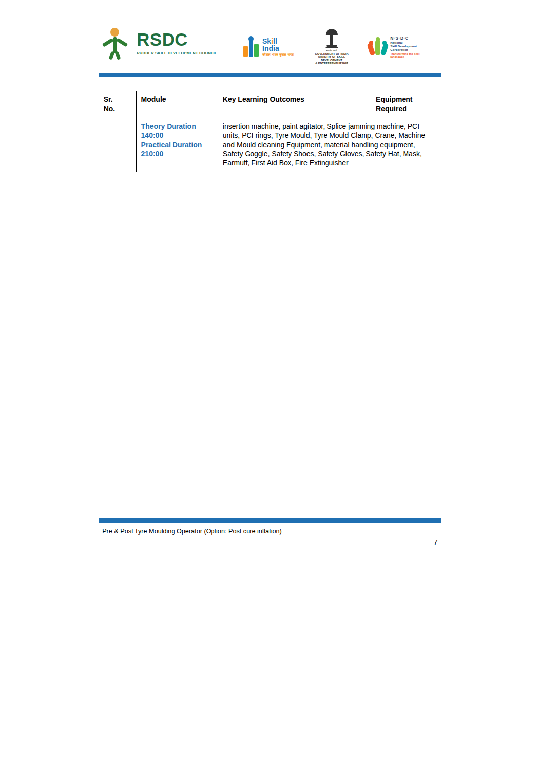RSDC
RUBBER SKILL DEVELOPMENT COUNCIL
Skill India
कौशल भारत-कुशल भारत
सत्यमेव जयते
GOVERNMENT OF INDIA
MINISTRY OF SKILL DEVELOPMENT
& ENTREPRENEURSHIP
N·S·D·C
National
Skill Development
Corporation
Transforming the skill landscape
| Sr. No. | Module | Key Learning Outcomes | Equipment Required |
| --- | --- | --- | --- |
| | Theory Duration 140:00 Practical Duration 210:00 | insertion machine, paint agitator, Splice jamming machine, PCI units, PCI rings, Tyre Mould, Tyre Mould Clamp, Crane, Machine and Mould cleaning Equipment, material handling equipment, Safety Goggle, Safety Shoes, Safety Gloves, Safety Hat, Mask, Earmuff, First Aid Box, Fire Extinguisher |
Pre & Post Tyre Moulding Operator (Option: Post cure inflation)
7